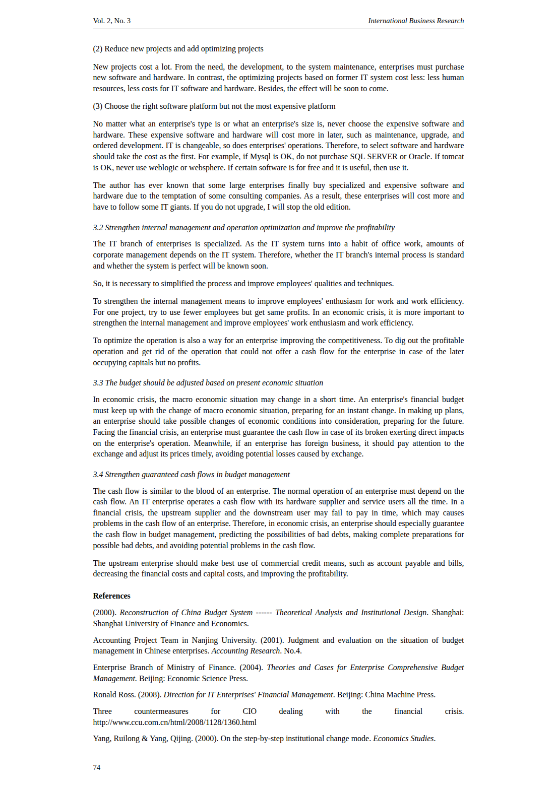Vol. 2, No. 3 International Business Research
(2) Reduce new projects and add optimizing projects
New projects cost a lot. From the need, the development, to the system maintenance, enterprises must purchase new software and hardware. In contrast, the optimizing projects based on former IT system cost less: less human resources, less costs for IT software and hardware. Besides, the effect will be soon to come.
(3) Choose the right software platform but not the most expensive platform
No matter what an enterprise's type is or what an enterprise's size is, never choose the expensive software and hardware. These expensive software and hardware will cost more in later, such as maintenance, upgrade, and ordered development. IT is changeable, so does enterprises' operations. Therefore, to select software and hardware should take the cost as the first. For example, if Mysql is OK, do not purchase SQL SERVER or Oracle. If tomcat is OK, never use weblogic or websphere. If certain software is for free and it is useful, then use it.
The author has ever known that some large enterprises finally buy specialized and expensive software and hardware due to the temptation of some consulting companies. As a result, these enterprises will cost more and have to follow some IT giants. If you do not upgrade, I will stop the old edition.
3.2 Strengthen internal management and operation optimization and improve the profitability
The IT branch of enterprises is specialized. As the IT system turns into a habit of office work, amounts of corporate management depends on the IT system. Therefore, whether the IT branch's internal process is standard and whether the system is perfect will be known soon.
So, it is necessary to simplified the process and improve employees' qualities and techniques.
To strengthen the internal management means to improve employees' enthusiasm for work and work efficiency. For one project, try to use fewer employees but get same profits. In an economic crisis, it is more important to strengthen the internal management and improve employees' work enthusiasm and work efficiency.
To optimize the operation is also a way for an enterprise improving the competitiveness. To dig out the profitable operation and get rid of the operation that could not offer a cash flow for the enterprise in case of the later occupying capitals but no profits.
3.3 The budget should be adjusted based on present economic situation
In economic crisis, the macro economic situation may change in a short time. An enterprise's financial budget must keep up with the change of macro economic situation, preparing for an instant change. In making up plans, an enterprise should take possible changes of economic conditions into consideration, preparing for the future. Facing the financial crisis, an enterprise must guarantee the cash flow in case of its broken exerting direct impacts on the enterprise's operation. Meanwhile, if an enterprise has foreign business, it should pay attention to the exchange and adjust its prices timely, avoiding potential losses caused by exchange.
3.4 Strengthen guaranteed cash flows in budget management
The cash flow is similar to the blood of an enterprise. The normal operation of an enterprise must depend on the cash flow. An IT enterprise operates a cash flow with its hardware supplier and service users all the time. In a financial crisis, the upstream supplier and the downstream user may fail to pay in time, which may causes problems in the cash flow of an enterprise. Therefore, in economic crisis, an enterprise should especially guarantee the cash flow in budget management, predicting the possibilities of bad debts, making complete preparations for possible bad debts, and avoiding potential problems in the cash flow.
The upstream enterprise should make best use of commercial credit means, such as account payable and bills, decreasing the financial costs and capital costs, and improving the profitability.
References
(2000). Reconstruction of China Budget System ------ Theoretical Analysis and Institutional Design. Shanghai: Shanghai University of Finance and Economics.
Accounting Project Team in Nanjing University. (2001). Judgment and evaluation on the situation of budget management in Chinese enterprises. Accounting Research. No.4.
Enterprise Branch of Ministry of Finance. (2004). Theories and Cases for Enterprise Comprehensive Budget Management. Beijing: Economic Science Press.
Ronald Ross. (2008). Direction for IT Enterprises' Financial Management. Beijing: China Machine Press.
Three countermeasures for CIO dealing with the financial crisis. http://www.ccu.com.cn/html/2008/1128/1360.html
Yang, Ruilong & Yang, Qijing. (2000). On the step-by-step institutional change mode. Economics Studies.
74